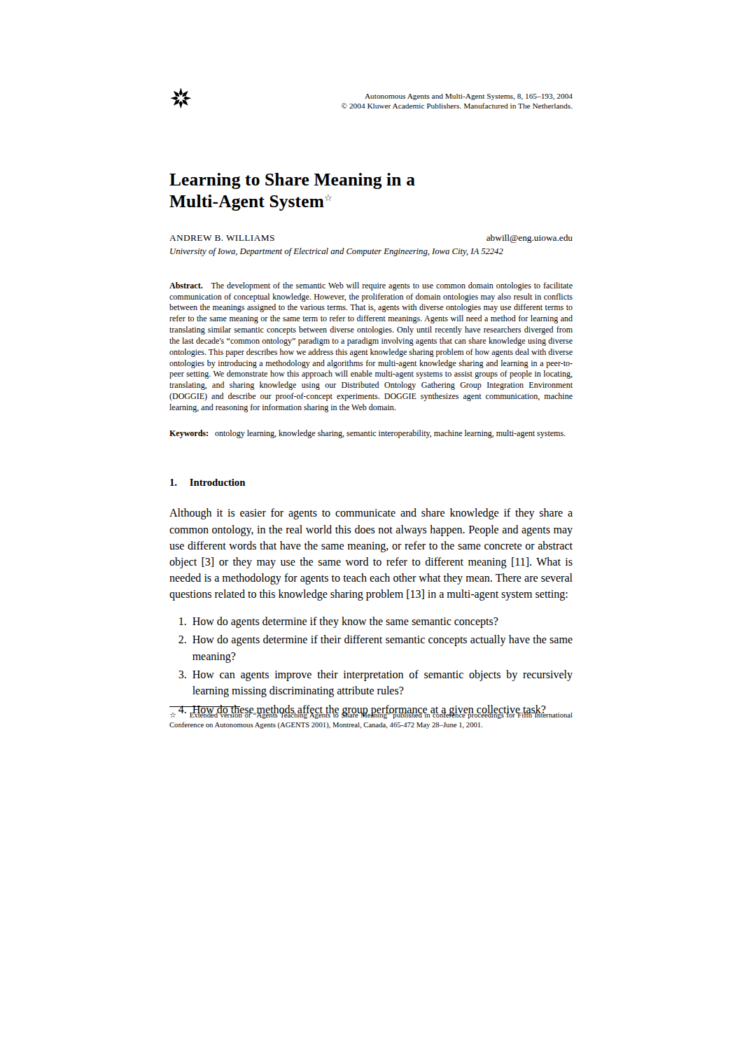Autonomous Agents and Multi-Agent Systems, 8, 165–193, 2004
© 2004 Kluwer Academic Publishers. Manufactured in The Netherlands.
Learning to Share Meaning in a
Multi-Agent System☆
ANDREW B. WILLIAMS abwill@eng.uiowa.edu
University of Iowa, Department of Electrical and Computer Engineering, Iowa City, IA 52242
Abstract. The development of the semantic Web will require agents to use common domain ontologies to facilitate communication of conceptual knowledge. However, the proliferation of domain ontologies may also result in conflicts between the meanings assigned to the various terms. That is, agents with diverse ontologies may use different terms to refer to the same meaning or the same term to refer to different meanings. Agents will need a method for learning and translating similar semantic concepts between diverse ontologies. Only until recently have researchers diverged from the last decade's “common ontology” paradigm to a paradigm involving agents that can share knowledge using diverse ontologies. This paper describes how we address this agent knowledge sharing problem of how agents deal with diverse ontologies by introducing a methodology and algorithms for multi-agent knowledge sharing and learning in a peer-to-peer setting. We demonstrate how this approach will enable multi-agent systems to assist groups of people in locating, translating, and sharing knowledge using our Distributed Ontology Gathering Group Integration Environment (DOGGIE) and describe our proof-of-concept experiments. DOGGIE synthesizes agent communication, machine learning, and reasoning for information sharing in the Web domain.
Keywords: ontology learning, knowledge sharing, semantic interoperability, machine learning, multi-agent systems.
1. Introduction
Although it is easier for agents to communicate and share knowledge if they share a common ontology, in the real world this does not always happen. People and agents may use different words that have the same meaning, or refer to the same concrete or abstract object [3] or they may use the same word to refer to different meaning [11]. What is needed is a methodology for agents to teach each other what they mean. There are several questions related to this knowledge sharing problem [13] in a multi-agent system setting:
How do agents determine if they know the same semantic concepts?
How do agents determine if their different semantic concepts actually have the same meaning?
How can agents improve their interpretation of semantic objects by recursively learning missing discriminating attribute rules?
How do these methods affect the group performance at a given collective task?
☆Extended version of “Agents Teaching Agents to Share Meaning” published in conference proceedings for Fifth International Conference on Autonomous Agents (AGENTS 2001), Montreal, Canada, 465-472 May 28–June 1, 2001.